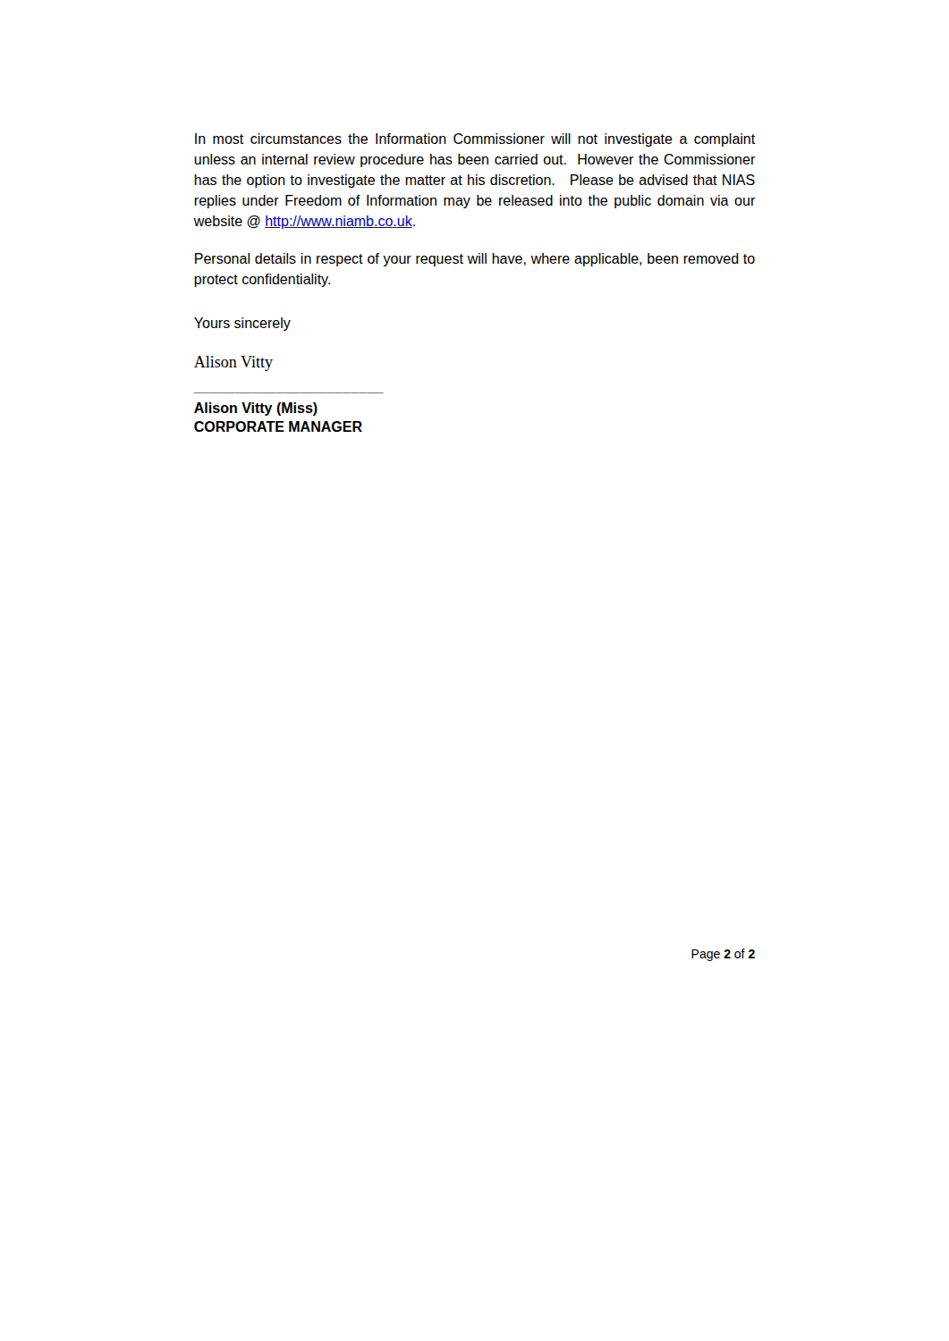In most circumstances the Information Commissioner will not investigate a complaint unless an internal review procedure has been carried out. However the Commissioner has the option to investigate the matter at his discretion. Please be advised that NIAS replies under Freedom of Information may be released into the public domain via our website @ http://www.niamb.co.uk.
Personal details in respect of your request will have, where applicable, been removed to protect confidentiality.
Yours sincerely
Alison Vitty
_______________________
Alison Vitty (Miss)
CORPORATE MANAGER
Page 2 of 2